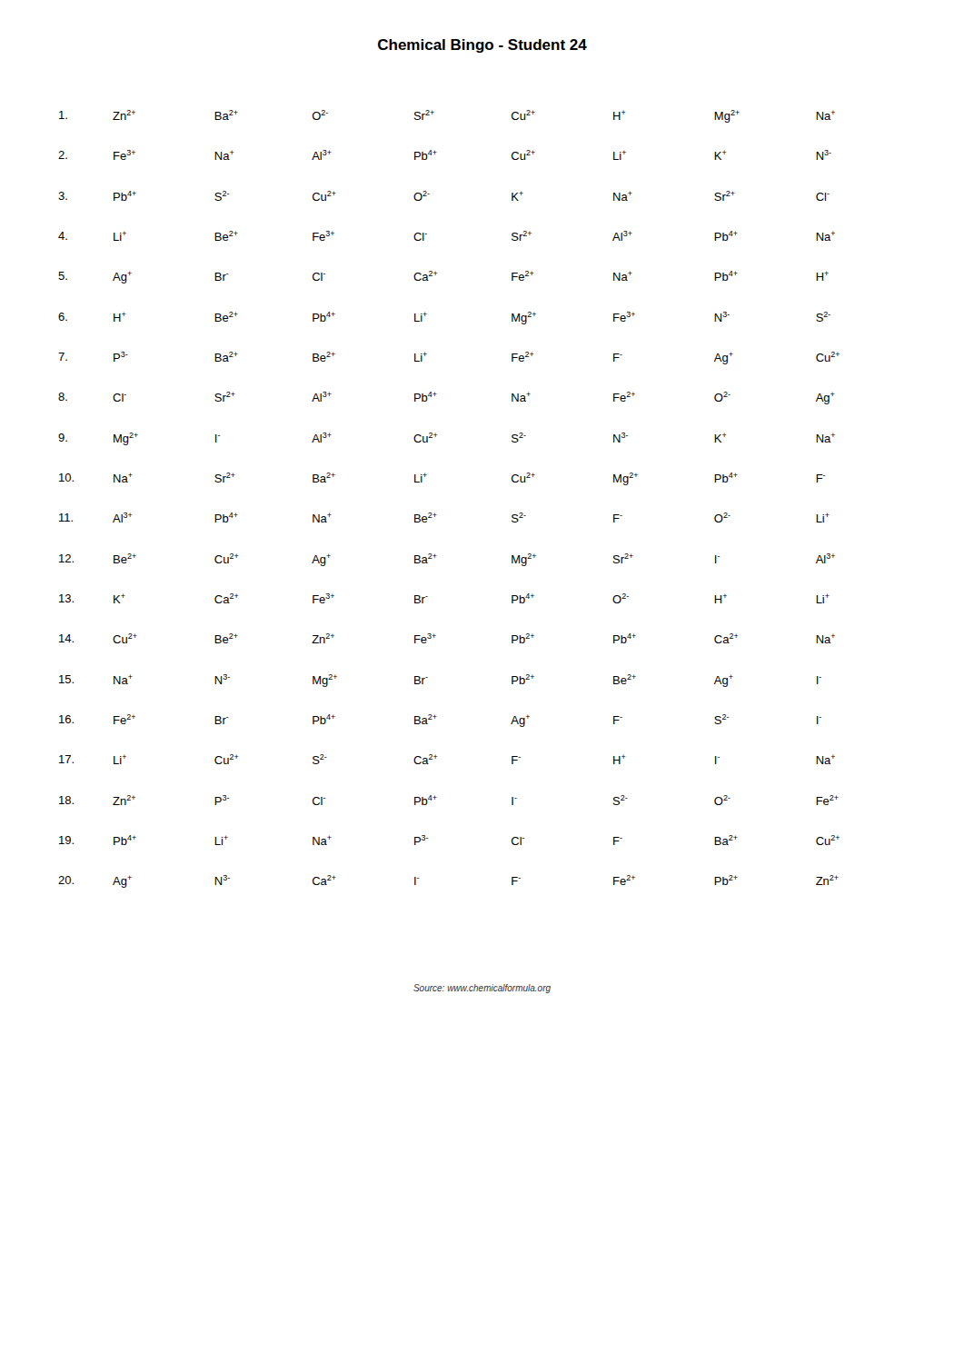Chemical Bingo - Student 24
| 1. | Zn 2+ | Ba 2+ | O 2- | Sr 2+ | Cu 2+ | H + | Mg 2+ | Na + |
| 2. | Fe 3+ | Na + | Al 3+ | Pb 4+ | Cu 2+ | Li + | K + | N 3- |
| 3. | Pb 4+ | S 2- | Cu 2+ | O 2- | K + | Na + | Sr 2+ | Cl - |
| 4. | Li + | Be 2+ | Fe 3+ | Cl - | Sr 2+ | Al 3+ | Pb 4+ | Na + |
| 5. | Ag + | Br - | Cl - | Ca 2+ | Fe 2+ | Na + | Pb 4+ | H + |
| 6. | H + | Be 2+ | Pb 4+ | Li + | Mg 2+ | Fe 3+ | N 3- | S 2- |
| 7. | P 3- | Ba 2+ | Be 2+ | Li + | Fe 2+ | F - | Ag + | Cu 2+ |
| 8. | Cl - | Sr 2+ | Al 3+ | Pb 4+ | Na + | Fe 2+ | O 2- | Ag + |
| 9. | Mg 2+ | I - | Al 3+ | Cu 2+ | S 2- | N 3- | K + | Na + |
| 10. | Na + | Sr 2+ | Ba 2+ | Li + | Cu 2+ | Mg 2+ | Pb 4+ | F - |
| 11. | Al 3+ | Pb 4+ | Na + | Be 2+ | S 2- | F - | O 2- | Li + |
| 12. | Be 2+ | Cu 2+ | Ag + | Ba 2+ | Mg 2+ | Sr 2+ | I - | Al 3+ |
| 13. | K + | Ca 2+ | Fe 3+ | Br - | Pb 4+ | O 2- | H + | Li + |
| 14. | Cu 2+ | Be 2+ | Zn 2+ | Fe 3+ | Pb 2+ | Pb 4+ | Ca 2+ | Na + |
| 15. | Na + | N 3- | Mg 2+ | Br - | Pb 2+ | Be 2+ | Ag + | I - |
| 16. | Fe 2+ | Br - | Pb 4+ | Ba 2+ | Ag + | F - | S 2- | I - |
| 17. | Li + | Cu 2+ | S 2- | Ca 2+ | F - | H + | I - | Na + |
| 18. | Zn 2+ | P 3- | Cl - | Pb 4+ | I - | S 2- | O 2- | Fe 2+ |
| 19. | Pb 4+ | Li + | Na + | P 3- | Cl - | F - | Ba 2+ | Cu 2+ |
| 20. | Ag + | N 3- | Ca 2+ | I - | F - | Fe 2+ | Pb 2+ | Zn 2+ |
Source: www.chemicalformula.org